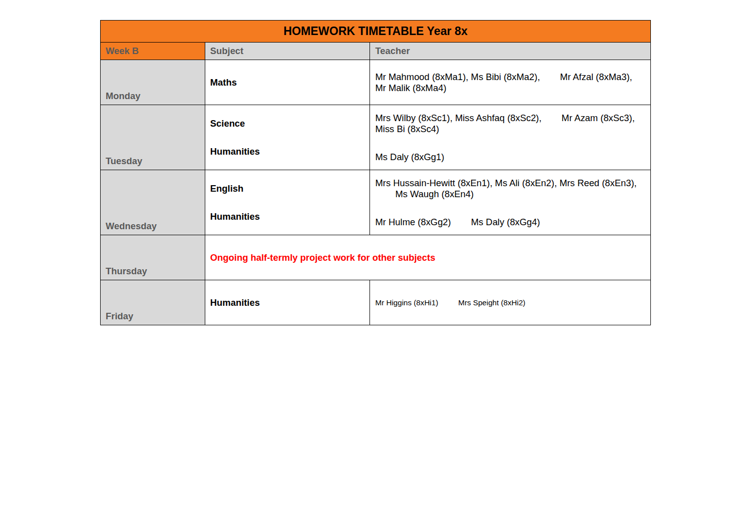HOMEWORK TIMETABLE Year 8x
| Week B | Subject | Teacher |
| --- | --- | --- |
| Monday | Maths | Mr Mahmood (8xMa1), Ms Bibi (8xMa2), Mr Afzal (8xMa3), Mr Malik (8xMa4) |
| Tuesday | Science Humanities | Mrs Wilby (8xSc1), Miss Ashfaq (8xSc2), Mr Azam (8xSc3), Miss Bi (8xSc4) Ms Daly (8xGg1) |
| Wednesday | English Humanities | Mrs Hussain-Hewitt (8xEn1), Ms Ali (8xEn2), Mrs Reed (8xEn3), Ms Waugh (8xEn4) Mr Hulme (8xGg2) Ms Daly (8xGg4) |
| Thursday | Ongoing half-termly project work for other subjects |
| Friday | Humanities | Mr Higgins (8xHi1) Mrs Speight (8xHi2) |